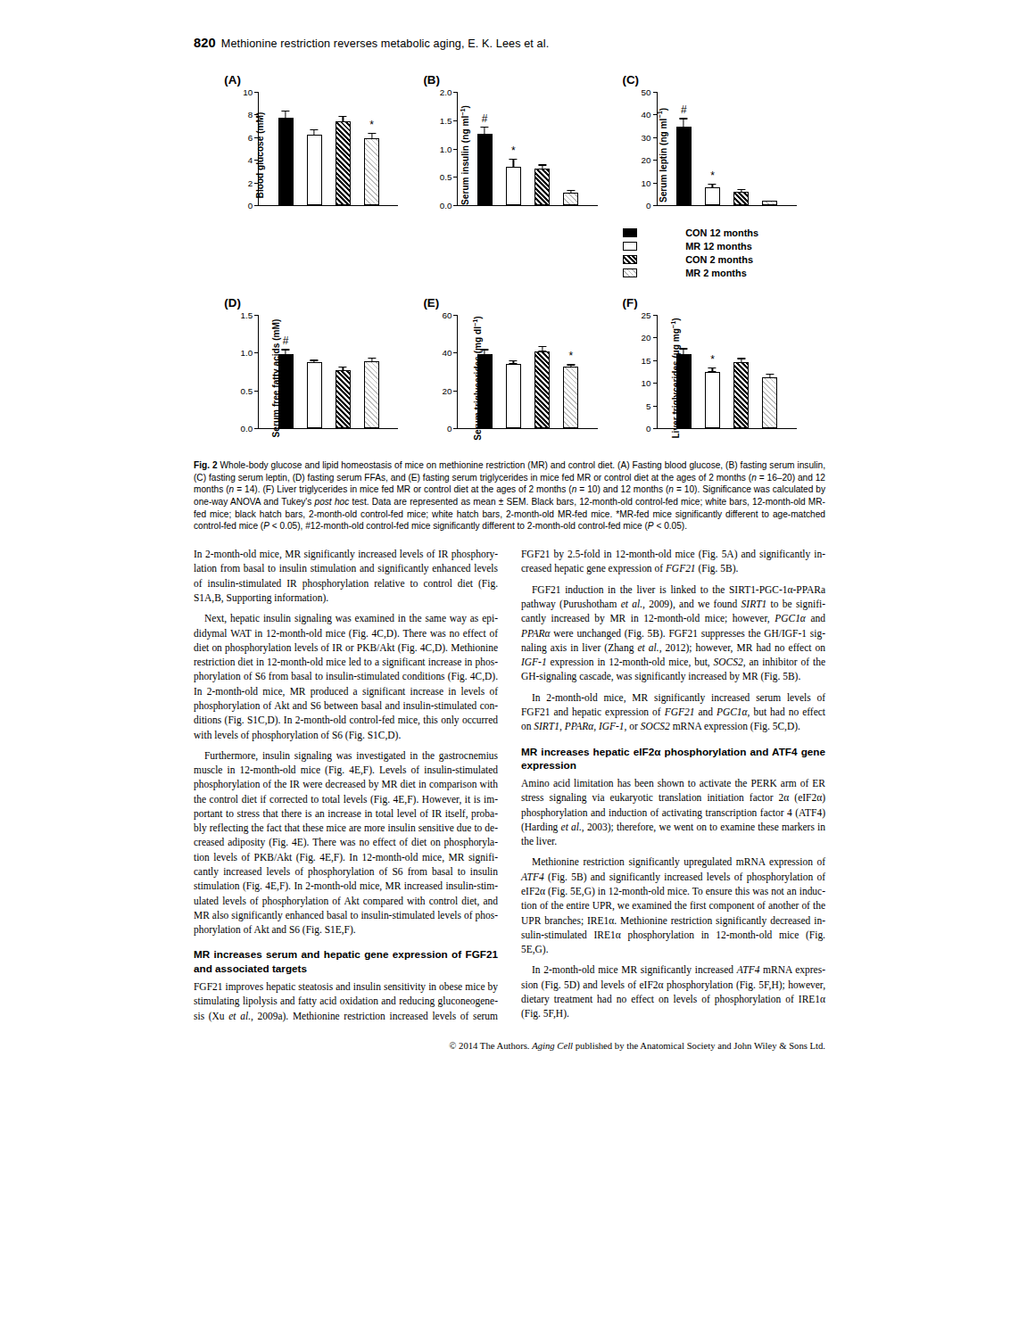820 Methionine restriction reverses metabolic aging, E. K. Lees et al.
(A)
Blood glucose (mM)
10
8
6
4
2
0
*
(B)
Serum insulin (ng ml−1)
2.0
1.5
1.0
0.5
0.0
#
*
(C)
Serum leptin (ng ml−1)
50
40
30
20
10
0
#
*
CON 12 months
MR 12 months
CON 2 months
MR 2 months
(D)
Serum free fatty acids (mM)
1.5
1.0
0.5
0.0
#
(E)
Serum triglycerides (mg dl−1)
60
40
20
0
*
(F)
Liver triglycerides (µg mg−1)
25
20
15
10
5
0
*
Fig. 2 Whole-body glucose and lipid homeostasis of mice on methionine restriction (MR) and control diet. (A) Fasting blood glucose, (B) fasting serum insulin, (C) fasting serum leptin, (D) fasting serum FFAs, and (E) fasting serum triglycerides in mice fed MR or control diet at the ages of 2 months (n = 16–20) and 12 months (n = 14). (F) Liver triglycerides in mice fed MR or control diet at the ages of 2 months (n = 10) and 12 months (n = 10). Significance was calculated by one-way ANOVA and Tukey's post hoc test. Data are represented as mean ± SEM. Black bars, 12-month-old control-fed mice; white bars, 12-month-old MR-fed mice; black hatch bars, 2-month-old control-fed mice; white hatch bars, 2-month-old MR-fed mice. *MR-fed mice significantly different to age-matched control-fed mice (P < 0.05), #12-month-old control-fed mice significantly different to 2-month-old control-fed mice (P < 0.05).
In 2-month-old mice, MR significantly increased levels of IR phosphorylation from basal to insulin stimulation and significantly enhanced levels of insulin-stimulated IR phosphorylation relative to control diet (Fig. S1A,B, Supporting information).
Next, hepatic insulin signaling was examined in the same way as epididymal WAT in 12-month-old mice (Fig. 4C,D). There was no effect of diet on phosphorylation levels of IR or PKB/Akt (Fig. 4C,D). Methionine restriction diet in 12-month-old mice led to a significant increase in phosphorylation of S6 from basal to insulin-stimulated conditions (Fig. 4C,D). In 2-month-old mice, MR produced a significant increase in levels of phosphorylation of Akt and S6 between basal and insulin-stimulated conditions (Fig. S1C,D). In 2-month-old control-fed mice, this only occurred with levels of phosphorylation of S6 (Fig. S1C,D).
Furthermore, insulin signaling was investigated in the gastrocnemius muscle in 12-month-old mice (Fig. 4E,F). Levels of insulin-stimulated phosphorylation of the IR were decreased by MR diet in comparison with the control diet if corrected to total levels (Fig. 4E,F). However, it is important to stress that there is an increase in total level of IR itself, probably reflecting the fact that these mice are more insulin sensitive due to decreased adiposity (Fig. 4E). There was no effect of diet on phosphorylation levels of PKB/Akt (Fig. 4E,F). In 12-month-old mice, MR significantly increased levels of phosphorylation of S6 from basal to insulin stimulation (Fig. 4E,F). In 2-month-old mice, MR increased insulin-stimulated levels of phosphorylation of Akt compared with control diet, and MR also significantly enhanced basal to insulin-stimulated levels of phosphorylation of Akt and S6 (Fig. S1E,F).
MR increases serum and hepatic gene expression of FGF21 and associated targets
FGF21 improves hepatic steatosis and insulin sensitivity in obese mice by stimulating lipolysis and fatty acid oxidation and reducing gluconeogenesis (Xu et al., 2009a). Methionine restriction increased levels of serum FGF21 by 2.5-fold in 12-month-old mice (Fig. 5A) and significantly increased hepatic gene expression of FGF21 (Fig. 5B).
FGF21 induction in the liver is linked to the SIRT1-PGC-1α-PPARa pathway (Purushotham et al., 2009), and we found SIRT1 to be significantly increased by MR in 12-month-old mice; however, PGC1α and PPARα were unchanged (Fig. 5B). FGF21 suppresses the GH/IGF-1 signaling axis in liver (Zhang et al., 2012); however, MR had no effect on IGF-1 expression in 12-month-old mice, but, SOCS2, an inhibitor of the GH-signaling cascade, was significantly increased by MR (Fig. 5B).
In 2-month-old mice, MR significantly increased serum levels of FGF21 and hepatic expression of FGF21 and PGC1α, but had no effect on SIRT1, PPARα, IGF-1, or SOCS2 mRNA expression (Fig. 5C,D).
MR increases hepatic eIF2α phosphorylation and ATF4 gene expression
Amino acid limitation has been shown to activate the PERK arm of ER stress signaling via eukaryotic translation initiation factor 2α (eIF2α) phosphorylation and induction of activating transcription factor 4 (ATF4) (Harding et al., 2003); therefore, we went on to examine these markers in the liver.
Methionine restriction significantly upregulated mRNA expression of ATF4 (Fig. 5B) and significantly increased levels of phosphorylation of eIF2α (Fig. 5E,G) in 12-month-old mice. To ensure this was not an induction of the entire UPR, we examined the first component of another of the UPR branches; IRE1α. Methionine restriction significantly decreased insulin-stimulated IRE1α phosphorylation in 12-month-old mice (Fig. 5E,G).
In 2-month-old mice MR significantly increased ATF4 mRNA expression (Fig. 5D) and levels of eIF2α phosphorylation (Fig. 5F,H); however, dietary treatment had no effect on levels of phosphorylation of IRE1α (Fig. 5F,H).
© 2014 The Authors. Aging Cell published by the Anatomical Society and John Wiley & Sons Ltd.